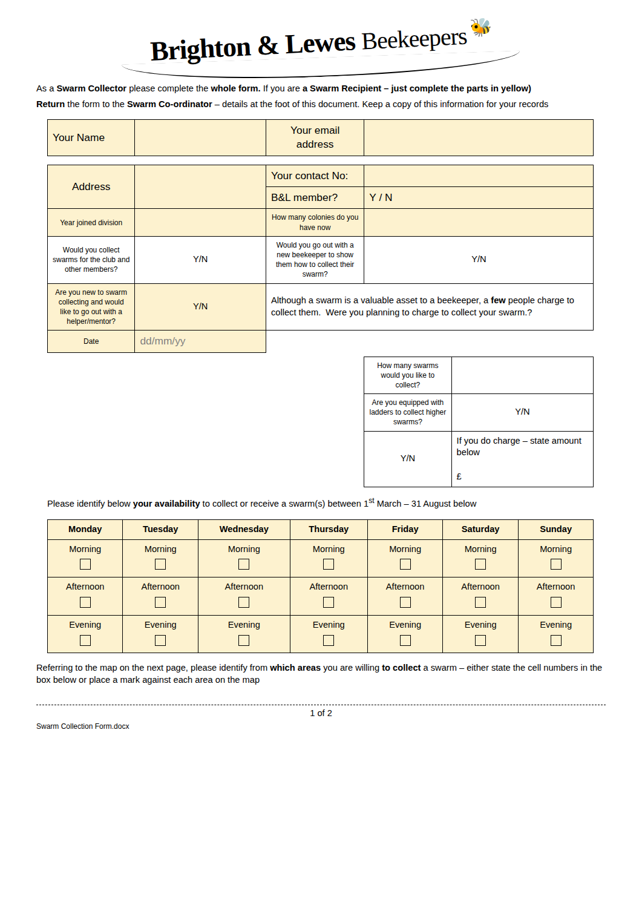Brighton & Lewes Beekeepers🐝
As a Swarm Collector please complete the whole form. If you are a Swarm Recipient – just complete the parts in yellow)
Return the form to the Swarm Co-ordinator – details at the foot of this document. Keep a copy of this information for your records
| Your Name | | Your email address | |
| Address | | Your contact No: | |
| B&L member? | Y / N |
| Year joined division | | How many colonies do you have now | |
| Would you collect swarms for the club and other members? | Y/N | Would you go out with a new beekeeper to show them how to collect their swarm? | Y/N |
| Are you new to swarm collecting and would like to go out with a helper/mentor? | Y/N | Although a swarm is a valuable asset to a beekeeper, a few people charge to collect them. Were you planning to charge to collect your swarm.? |
| Date | dd/mm/yy | |
| | How many swarms would you like to collect? | |
| | Are you equipped with ladders to collect higher swarms? | Y/N |
| | Y/N | If you do charge – state amount below £ |
Please identify below your availability to collect or receive a swarm(s) between 1st March – 31 August below
| Monday | Tuesday | Wednesday | Thursday | Friday | Saturday | Sunday |
| --- | --- | --- | --- | --- | --- | --- |
| Morning | Morning | Morning | Morning | Morning | Morning | Morning |
| Afternoon | Afternoon | Afternoon | Afternoon | Afternoon | Afternoon | Afternoon |
| Evening | Evening | Evening | Evening | Evening | Evening | Evening |
Referring to the map on the next page, please identify from which areas you are willing to collect a swarm – either state the cell numbers in the box below or place a mark against each area on the map
1 of 2
Swarm Collection Form.docx